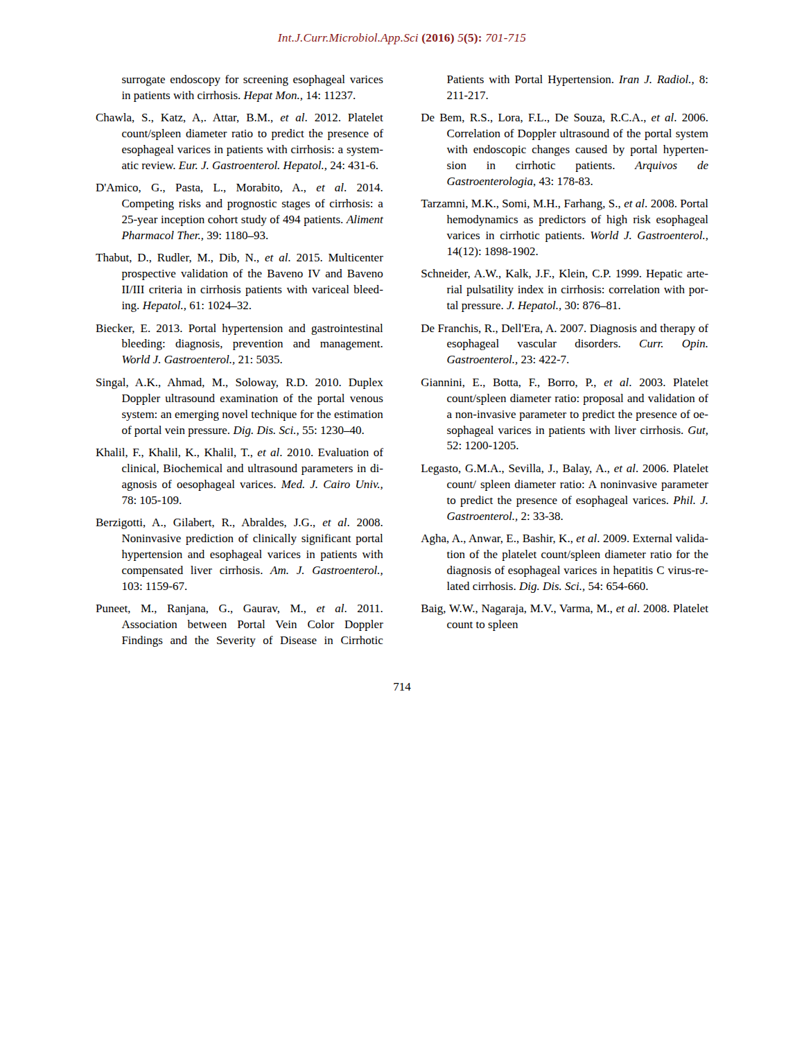Int.J.Curr.Microbiol.App.Sci (2016) 5(5): 701-715
surrogate endoscopy for screening esophageal varices in patients with cirrhosis. Hepat Mon., 14: 11237.
Chawla, S., Katz, A,. Attar, B.M., et al. 2012. Platelet count/spleen diameter ratio to predict the presence of esophageal varices in patients with cirrhosis: a systematic review. Eur. J. Gastroenterol. Hepatol., 24: 431-6.
D'Amico, G., Pasta, L., Morabito, A., et al. 2014. Competing risks and prognostic stages of cirrhosis: a 25-year inception cohort study of 494 patients. Aliment Pharmacol Ther., 39: 1180–93.
Thabut, D., Rudler, M., Dib, N., et al. 2015. Multicenter prospective validation of the Baveno IV and Baveno II/III criteria in cirrhosis patients with variceal bleeding. Hepatol., 61: 1024–32.
Biecker, E. 2013. Portal hypertension and gastrointestinal bleeding: diagnosis, prevention and management. World J. Gastroenterol., 21: 5035.
Singal, A.K., Ahmad, M., Soloway, R.D. 2010. Duplex Doppler ultrasound examination of the portal venous system: an emerging novel technique for the estimation of portal vein pressure. Dig. Dis. Sci., 55: 1230–40.
Khalil, F., Khalil, K., Khalil, T., et al. 2010. Evaluation of clinical, Biochemical and ultrasound parameters in diagnosis of oesophageal varices. Med. J. Cairo Univ., 78: 105-109.
Berzigotti, A., Gilabert, R., Abraldes, J.G., et al. 2008. Noninvasive prediction of clinically significant portal hypertension and esophageal varices in patients with compensated liver cirrhosis. Am. J. Gastroenterol., 103: 1159-67.
Puneet, M., Ranjana, G., Gaurav, M., et al. 2011. Association between Portal Vein Color Doppler Findings and the Severity of Disease in Cirrhotic Patients with Portal Hypertension. Iran J. Radiol., 8: 211-217.
De Bem, R.S., Lora, F.L., De Souza, R.C.A., et al. 2006. Correlation of Doppler ultrasound of the portal system with endoscopic changes caused by portal hypertension in cirrhotic patients. Arquivos de Gastroenterologia, 43: 178-83.
Tarzamni, M.K., Somi, M.H., Farhang, S., et al. 2008. Portal hemodynamics as predictors of high risk esophageal varices in cirrhotic patients. World J. Gastroenterol., 14(12): 1898-1902.
Schneider, A.W., Kalk, J.F., Klein, C.P. 1999. Hepatic arterial pulsatility index in cirrhosis: correlation with portal pressure. J. Hepatol., 30: 876–81.
De Franchis, R., Dell'Era, A. 2007. Diagnosis and therapy of esophageal vascular disorders. Curr. Opin. Gastroenterol., 23: 422-7.
Giannini, E., Botta, F., Borro, P., et al. 2003. Platelet count/spleen diameter ratio: proposal and validation of a non-invasive parameter to predict the presence of oesophageal varices in patients with liver cirrhosis. Gut, 52: 1200-1205.
Legasto, G.M.A., Sevilla, J., Balay, A., et al. 2006. Platelet count/ spleen diameter ratio: A noninvasive parameter to predict the presence of esophageal varices. Phil. J. Gastroenterol., 2: 33-38.
Agha, A., Anwar, E., Bashir, K., et al. 2009. External validation of the platelet count/spleen diameter ratio for the diagnosis of esophageal varices in hepatitis C virus-related cirrhosis. Dig. Dis. Sci., 54: 654-660.
Baig, W.W., Nagaraja, M.V., Varma, M., et al. 2008. Platelet count to spleen
714